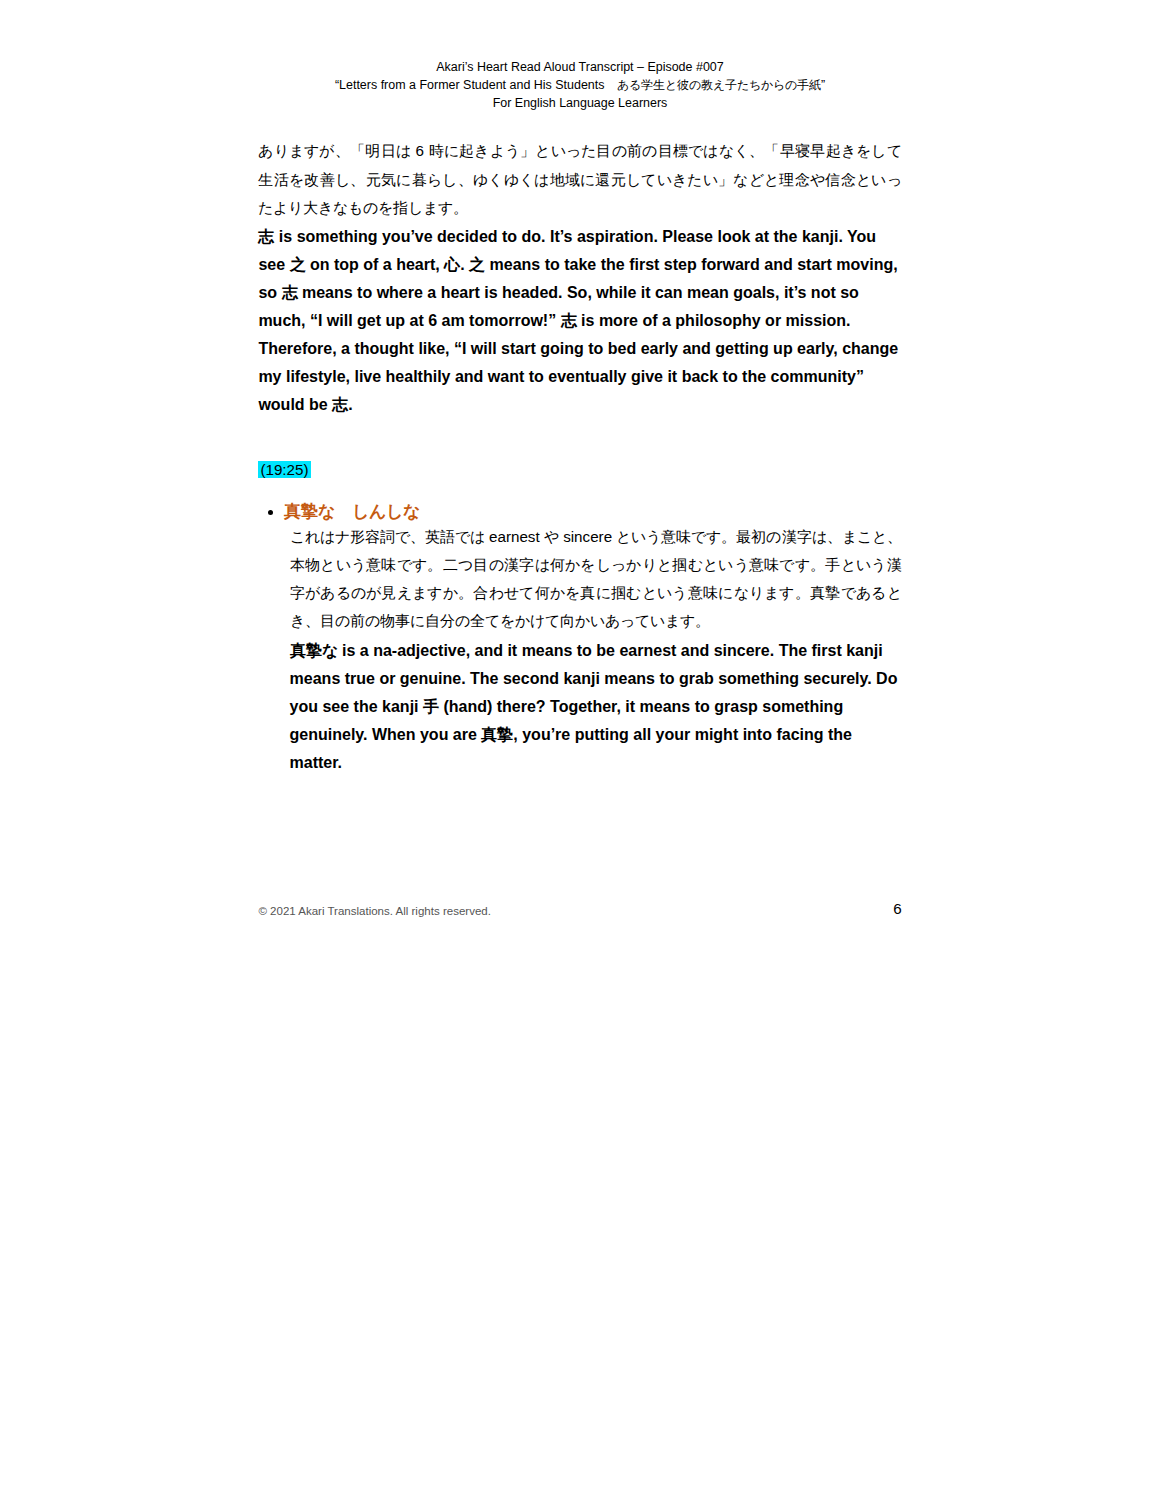Akari’s Heart Read Aloud Transcript – Episode #007 “Letters from a Former Student and His Students ある学生と彼の教え子たちからの手紙” For English Language Learners
ありますが、「明日は 6 時に起きよう」といった目の前の目標ではなく、「早寝早起きをして生活を改善し、元気に暮らし、ゆくゆくは地域に還元していきたい」などと理念や信念といったより大きなものを指します。
志 is something you’ve decided to do. It’s aspiration. Please look at the kanji. You see 之 on top of a heart, 心. 之 means to take the first step forward and start moving, so 志 means to where a heart is headed. So, while it can mean goals, it’s not so much, “I will get up at 6 am tomorrow!” 志 is more of a philosophy or mission. Therefore, a thought like, “I will start going to bed early and getting up early, change my lifestyle, live healthily and want to eventually give it back to the community” would be 志.
(19:25)
真摯な しんしな
これはナ形容詞で、英語では earnest や sincere という意味です。最初の漢字は、まこと、本物という意味です。二つ目の漢字は何かをしっかりと掴むという意味です。手という漢字があるのが見えますか。合わせて何かを真に掴むという意味になります。真摯であるとき、目の前の物事に自分の全てをかけて向かいあっています。
真摯な is a na-adjective, and it means to be earnest and sincere. The first kanji means true or genuine. The second kanji means to grab something securely. Do you see the kanji 手 (hand) there? Together, it means to grasp something genuinely. When you are 真摯, you’re putting all your might into facing the matter.
© 2021 Akari Translations. All rights reserved. 6